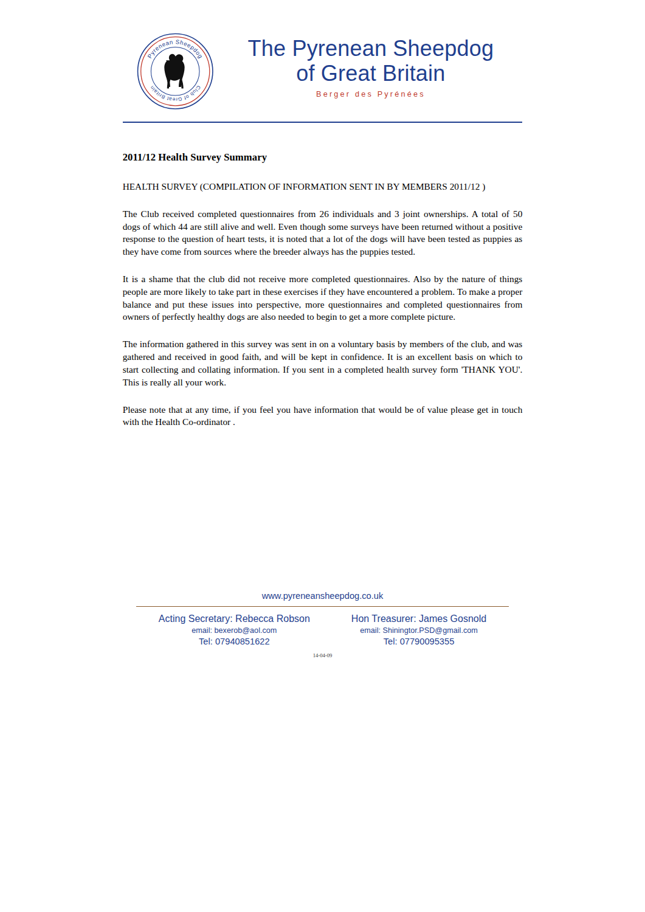Pyrenean Sheepdog Club of Great Britain
The Pyrenean Sheepdog
of Great Britain
Berger des Pyrénées
2011/12 Health Survey Summary
HEALTH SURVEY (COMPILATION OF INFORMATION SENT IN BY MEMBERS 2011/12 )
The Club received completed questionnaires from 26 individuals and 3 joint ownerships. A total of 50 dogs of which 44 are still alive and well. Even though some surveys have been returned without a positive response to the question of heart tests, it is noted that a lot of the dogs will have been tested as puppies as they have come from sources where the breeder always has the puppies tested.
It is a shame that the club did not receive more completed questionnaires. Also by the nature of things people are more likely to take part in these exercises if they have encountered a problem. To make a proper balance and put these issues into perspective, more questionnaires and completed questionnaires from owners of perfectly healthy dogs are also needed to begin to get a more complete picture.
The information gathered in this survey was sent in on a voluntary basis by members of the club, and was gathered and received in good faith, and will be kept in confidence. It is an excellent basis on which to start collecting and collating information. If you sent in a completed health survey form 'THANK YOU'. This is really all your work.
Please note that at any time, if you feel you have information that would be of value please get in touch with the Health Co-ordinator .
www.pyreneansheepdog.co.uk
Acting Secretary: Rebecca Robson
email: bexerob@aol.com
Tel: 07940851622
Hon Treasurer: James Gosnold
email: Shiningtor.PSD@gmail.com
Tel: 07790095355
14-04-09